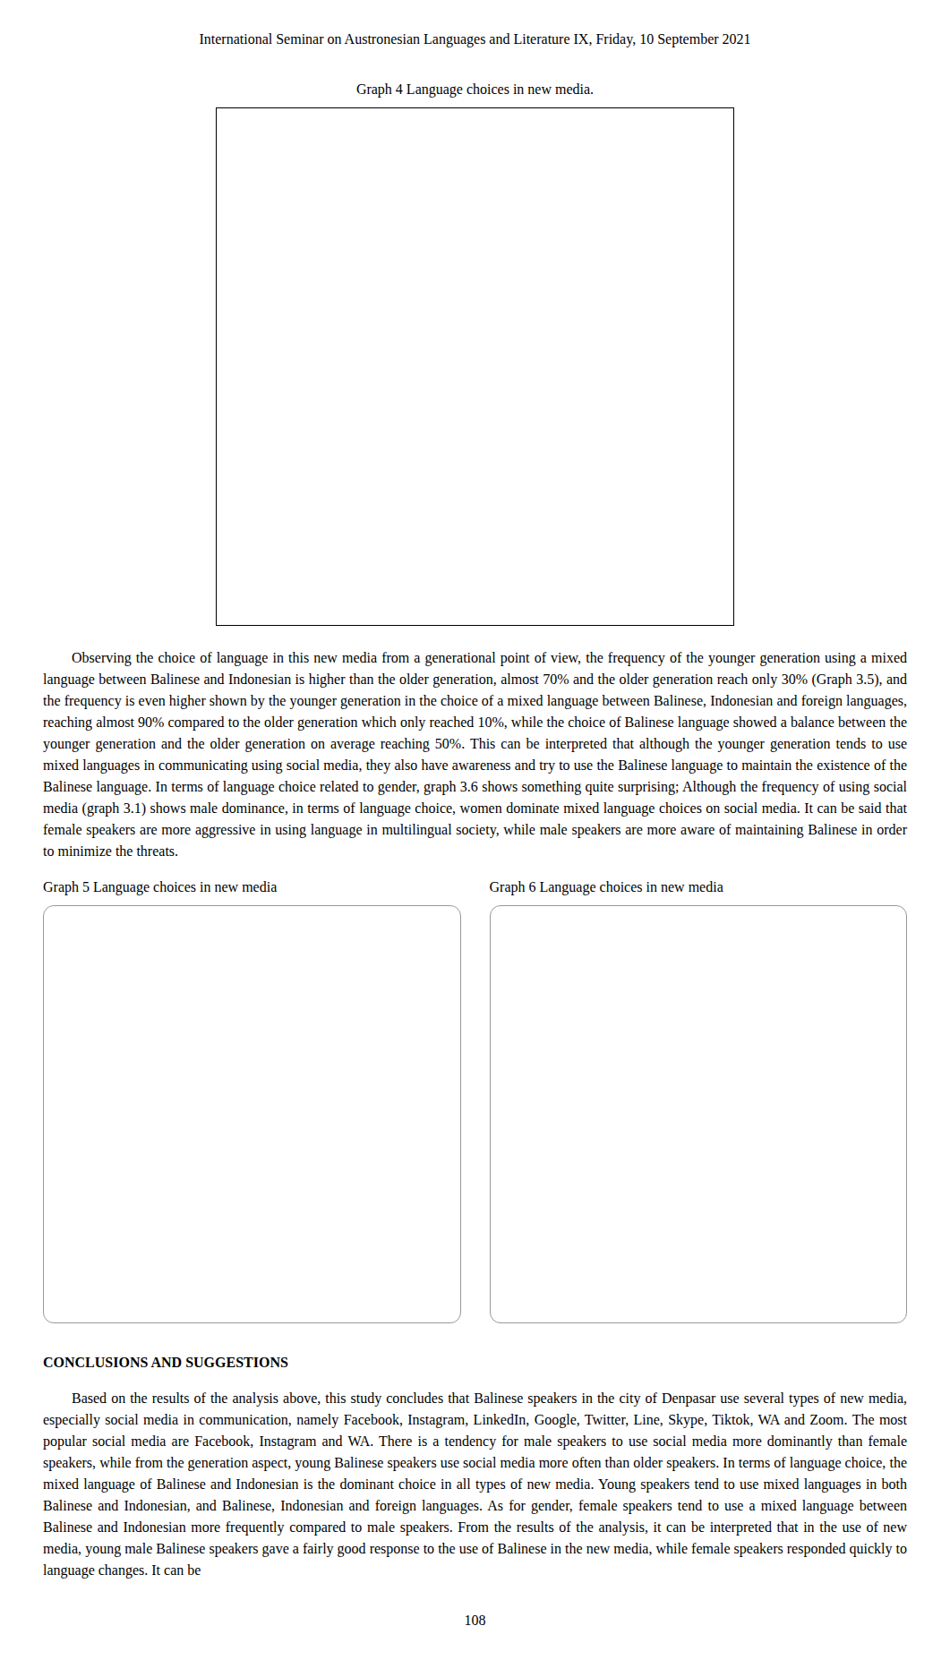International Seminar on Austronesian Languages and Literature IX, Friday, 10 September 2021
Graph 4 Language choices in new media.
Observing the choice of language in this new media from a generational point of view, the frequency of the younger generation using a mixed language between Balinese and Indonesian is higher than the older generation, almost 70% and the older generation reach only 30% (Graph 3.5), and the frequency is even higher shown by the younger generation in the choice of a mixed language between Balinese, Indonesian and foreign languages, reaching almost 90% compared to the older generation which only reached 10%, while the choice of Balinese language showed a balance between the younger generation and the older generation on average reaching 50%. This can be interpreted that although the younger generation tends to use mixed languages in communicating using social media, they also have awareness and try to use the Balinese language to maintain the existence of the Balinese language. In terms of language choice related to gender, graph 3.6 shows something quite surprising; Although the frequency of using social media (graph 3.1) shows male dominance, in terms of language choice, women dominate mixed language choices on social media. It can be said that female speakers are more aggressive in using language in multilingual society, while male speakers are more aware of maintaining Balinese in order to minimize the threats.
Graph 5 Language choices in new media
Graph 6 Language choices in new media
CONCLUSIONS AND SUGGESTIONS
Based on the results of the analysis above, this study concludes that Balinese speakers in the city of Denpasar use several types of new media, especially social media in communication, namely Facebook, Instagram, LinkedIn, Google, Twitter, Line, Skype, Tiktok, WA and Zoom. The most popular social media are Facebook, Instagram and WA. There is a tendency for male speakers to use social media more dominantly than female speakers, while from the generation aspect, young Balinese speakers use social media more often than older speakers. In terms of language choice, the mixed language of Balinese and Indonesian is the dominant choice in all types of new media. Young speakers tend to use mixed languages in both Balinese and Indonesian, and Balinese, Indonesian and foreign languages. As for gender, female speakers tend to use a mixed language between Balinese and Indonesian more frequently compared to male speakers. From the results of the analysis, it can be interpreted that in the use of new media, young male Balinese speakers gave a fairly good response to the use of Balinese in the new media, while female speakers responded quickly to language changes. It can be
108